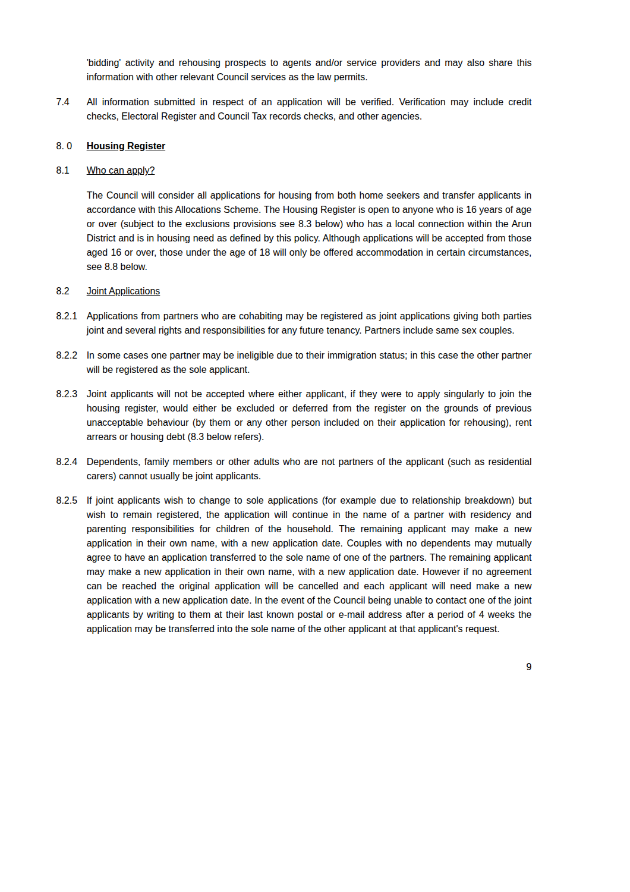'bidding' activity and rehousing prospects to agents and/or service providers and may also share this information with other relevant Council services as the law permits.
7.4
All information submitted in respect of an application will be verified. Verification may include credit checks, Electoral Register and Council Tax records checks, and other agencies.
8. 0
Housing Register
8.1
Who can apply?
The Council will consider all applications for housing from both home seekers and transfer applicants in accordance with this Allocations Scheme. The Housing Register is open to anyone who is 16 years of age or over (subject to the exclusions provisions see 8.3 below) who has a local connection within the Arun District and is in housing need as defined by this policy. Although applications will be accepted from those aged 16 or over, those under the age of 18 will only be offered accommodation in certain circumstances, see 8.8 below.
8.2
Joint Applications
8.2.1
Applications from partners who are cohabiting may be registered as joint applications giving both parties joint and several rights and responsibilities for any future tenancy. Partners include same sex couples.
8.2.2
In some cases one partner may be ineligible due to their immigration status; in this case the other partner will be registered as the sole applicant.
8.2.3
Joint applicants will not be accepted where either applicant, if they were to apply singularly to join the housing register, would either be excluded or deferred from the register on the grounds of previous unacceptable behaviour (by them or any other person included on their application for rehousing), rent arrears or housing debt (8.3 below refers).
8.2.4
Dependents, family members or other adults who are not partners of the applicant (such as residential carers) cannot usually be joint applicants.
8.2.5
If joint applicants wish to change to sole applications (for example due to relationship breakdown) but wish to remain registered, the application will continue in the name of a partner with residency and parenting responsibilities for children of the household. The remaining applicant may make a new application in their own name, with a new application date. Couples with no dependents may mutually agree to have an application transferred to the sole name of one of the partners. The remaining applicant may make a new application in their own name, with a new application date. However if no agreement can be reached the original application will be cancelled and each applicant will need make a new application with a new application date. In the event of the Council being unable to contact one of the joint applicants by writing to them at their last known postal or e-mail address after a period of 4 weeks the application may be transferred into the sole name of the other applicant at that applicant's request.
9